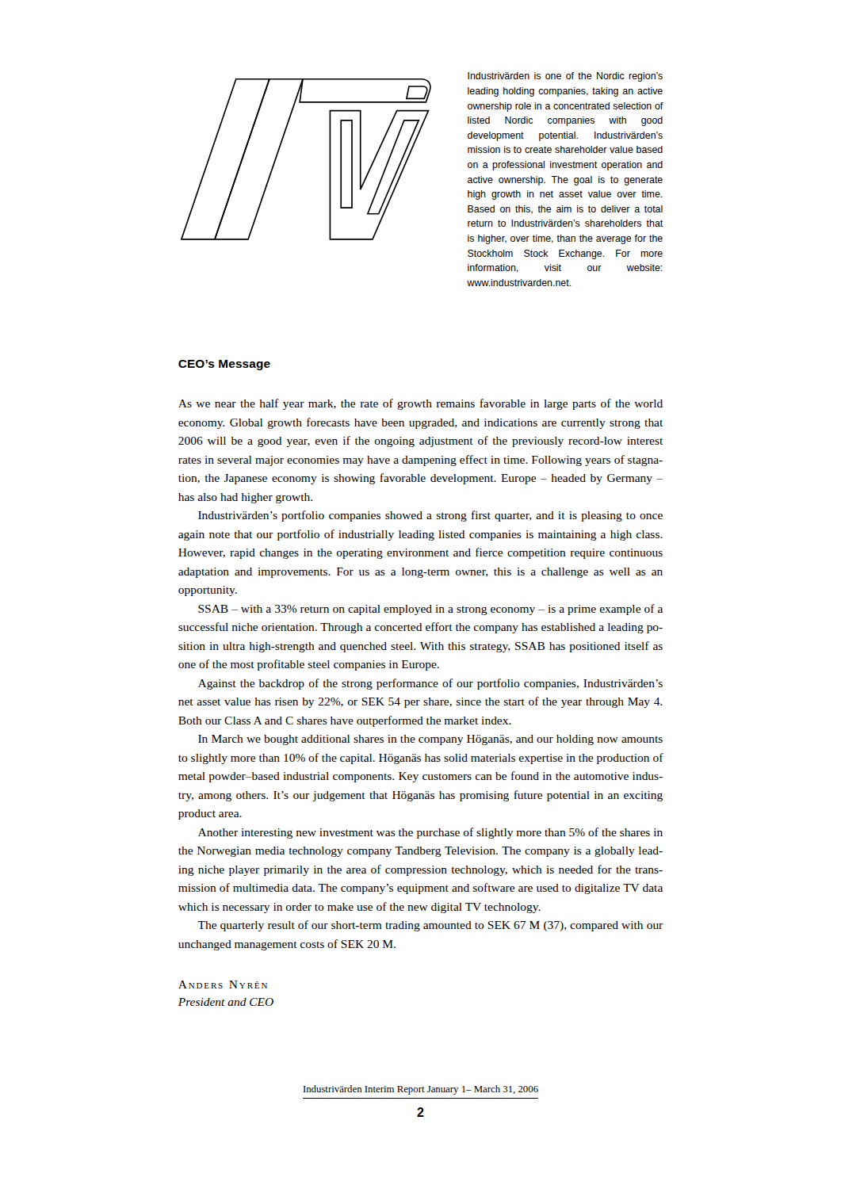Industrivärden is one of the Nordic region’s leading holding companies, taking an active ownership role in a concentrated selection of listed Nordic companies with good development potential. Industrivärden’s mission is to create shareholder value based on a professional investment operation and active ownership. The goal is to generate high growth in net asset value over time. Based on this, the aim is to deliver a total return to Industrivärden’s shareholders that is higher, over time, than the average for the Stockholm Stock Exchange. For more information, visit our website: www.industrivarden.net.
CEO’s Message
As we near the half year mark, the rate of growth remains favorable in large parts of the world economy. Global growth forecasts have been upgraded, and indications are currently strong that 2006 will be a good year, even if the ongoing adjustment of the previously record-low interest rates in several major economies may have a dampening effect in time. Following years of stagnation, the Japanese economy is showing favorable development. Europe – headed by Germany – has also had higher growth.
Industrivärden’s portfolio companies showed a strong first quarter, and it is pleasing to once again note that our portfolio of industrially leading listed companies is maintaining a high class. However, rapid changes in the operating environment and fierce competition require continuous adaptation and improvements. For us as a long-term owner, this is a challenge as well as an opportunity.
SSAB – with a 33% return on capital employed in a strong economy – is a prime example of a successful niche orientation. Through a concerted effort the company has established a leading position in ultra high-strength and quenched steel. With this strategy, SSAB has positioned itself as one of the most profitable steel companies in Europe.
Against the backdrop of the strong performance of our portfolio companies, Industrivärden’s net asset value has risen by 22%, or SEK 54 per share, since the start of the year through May 4. Both our Class A and C shares have outperformed the market index.
In March we bought additional shares in the company Höganäs, and our holding now amounts to slightly more than 10% of the capital. Höganäs has solid materials expertise in the production of metal powder–based industrial components. Key customers can be found in the automotive industry, among others. It’s our judgement that Höganäs has promising future potential in an exciting product area.
Another interesting new investment was the purchase of slightly more than 5% of the shares in the Norwegian media technology company Tandberg Television. The company is a globally leading niche player primarily in the area of compression technology, which is needed for the transmission of multimedia data. The company’s equipment and software are used to digitalize TV data which is necessary in order to make use of the new digital TV technology.
The quarterly result of our short-term trading amounted to SEK 67 M (37), compared with our unchanged management costs of SEK 20 M.
Anders Nyrén
President and CEO
Industrivärden Interim Report January 1– March 31, 2006
2